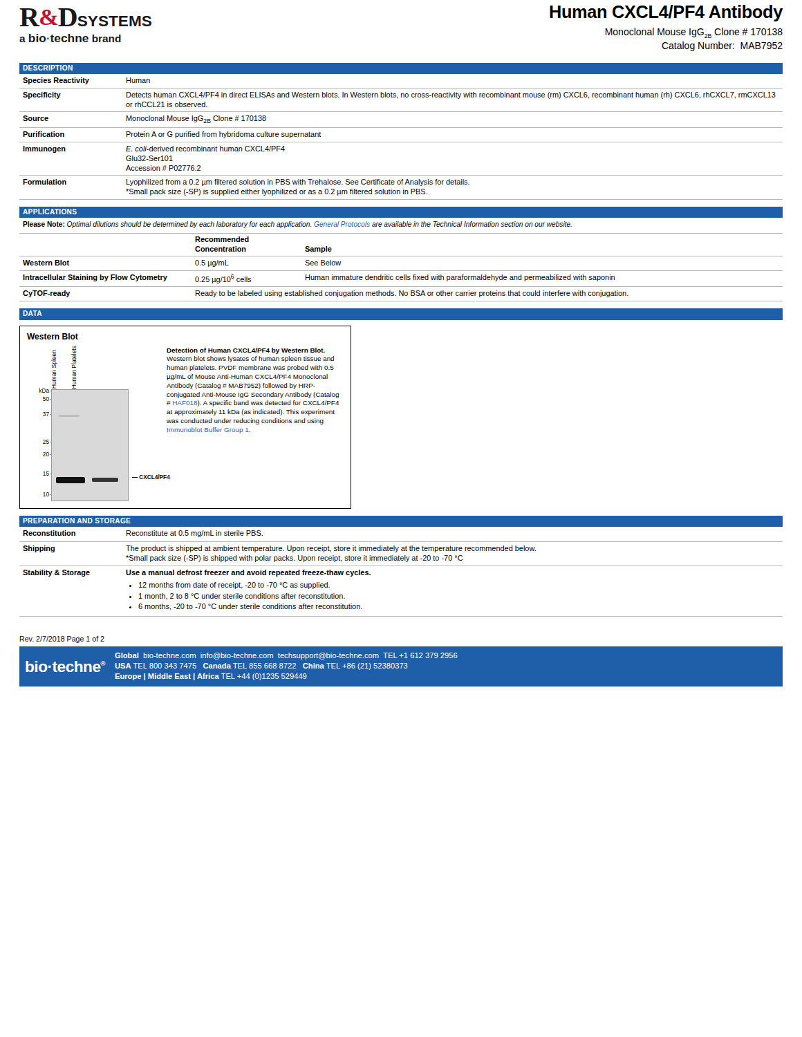R&DSYSTEMS
a bio·techne brand
Human CXCL4/PF4 Antibody
Monoclonal Mouse IgG2B Clone # 170138
Catalog Number: MAB7952
DESCRIPTION
| Species Reactivity | Human |
| Specificity | Detects human CXCL4/PF4 in direct ELISAs and Western blots. In Western blots, no cross-reactivity with recombinant mouse (rm) CXCL6, recombinant human (rh) CXCL6, rhCXCL7, rmCXCL13 or rhCCL21 is observed. |
| Source | Monoclonal Mouse IgG 2B Clone # 170138 |
| Purification | Protein A or G purified from hybridoma culture supernatant |
| Immunogen | E. coli -derived recombinant human CXCL4/PF4 Glu32-Ser101 Accession # P02776.2 |
| Formulation | Lyophilized from a 0.2 µm filtered solution in PBS with Trehalose. See Certificate of Analysis for details. *Small pack size (-SP) is supplied either lyophilized or as a 0.2 µm filtered solution in PBS. |
APPLICATIONS
Please Note: Optimal dilutions should be determined by each laboratory for each application. General Protocols are available in the Technical Information section on our website.
| | Recommended Concentration | Sample |
| --- | --- | --- |
| Western Blot | 0.5 µg/mL | See Below |
| Intracellular Staining by Flow Cytometry | 0.25 µg/10 6 cells | Human immature dendritic cells fixed with paraformaldehyde and permeabilized with saponin |
| CyTOF-ready | Ready to be labeled using established conjugation methods. No BSA or other carrier proteins that could interfere with conjugation. |
DATA
Western Blot
Human Spleen Human Platelets
kDa
50
37
25
20
15
10
CXCL4/PF4
Detection of Human CXCL4/PF4 by Western Blot. Western blot shows lysates of human spleen tissue and human platelets. PVDF membrane was probed with 0.5 µg/mL of Mouse Anti-Human CXCL4/PF4 Monoclonal Antibody (Catalog # MAB7952) followed by HRP-conjugated Anti-Mouse IgG Secondary Antibody (Catalog # HAF018). A specific band was detected for CXCL4/PF4 at approximately 11 kDa (as indicated). This experiment was conducted under reducing conditions and using Immunoblot Buffer Group 1.
PREPARATION AND STORAGE
| Reconstitution | Reconstitute at 0.5 mg/mL in sterile PBS. |
| Shipping | The product is shipped at ambient temperature. Upon receipt, store it immediately at the temperature recommended below. *Small pack size (-SP) is shipped with polar packs. Upon receipt, store it immediately at -20 to -70 °C |
| Stability & Storage | Use a manual defrost freezer and avoid repeated freeze-thaw cycles. 12 months from date of receipt, -20 to -70 °C as supplied. 1 month, 2 to 8 °C under sterile conditions after reconstitution. 6 months, -20 to -70 °C under sterile conditions after reconstitution. |
Rev. 2/7/2018 Page 1 of 2
bio·techne®
Global bio-techne.com info@bio-techne.com techsupport@bio-techne.com TEL +1 612 379 2956
USA TEL 800 343 7475 Canada TEL 855 668 8722 China TEL +86 (21) 52380373
Europe | Middle East | Africa TEL +44 (0)1235 529449